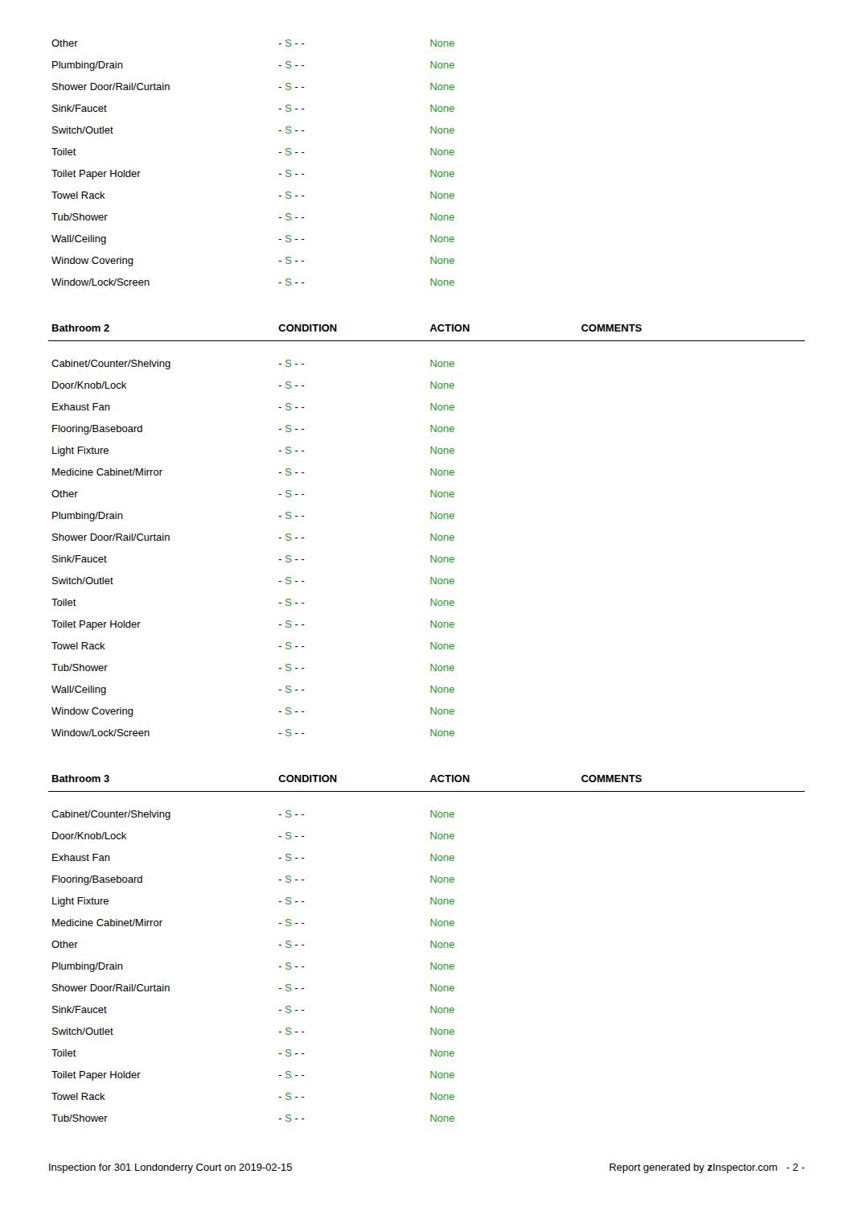| Other | - S - - | None | |
| Plumbing/Drain | - S - - | None | |
| Shower Door/Rail/Curtain | - S - - | None | |
| Sink/Faucet | - S - - | None | |
| Switch/Outlet | - S - - | None | |
| Toilet | - S - - | None | |
| Toilet Paper Holder | - S - - | None | |
| Towel Rack | - S - - | None | |
| Tub/Shower | - S - - | None | |
| Wall/Ceiling | - S - - | None | |
| Window Covering | - S - - | None | |
| Window/Lock/Screen | - S - - | None | |
| Bathroom 2 | CONDITION | ACTION | COMMENTS |
| --- | --- | --- | --- |
| Cabinet/Counter/Shelving | - S - - | None | |
| Door/Knob/Lock | - S - - | None | |
| Exhaust Fan | - S - - | None | |
| Flooring/Baseboard | - S - - | None | |
| Light Fixture | - S - - | None | |
| Medicine Cabinet/Mirror | - S - - | None | |
| Other | - S - - | None | |
| Plumbing/Drain | - S - - | None | |
| Shower Door/Rail/Curtain | - S - - | None | |
| Sink/Faucet | - S - - | None | |
| Switch/Outlet | - S - - | None | |
| Toilet | - S - - | None | |
| Toilet Paper Holder | - S - - | None | |
| Towel Rack | - S - - | None | |
| Tub/Shower | - S - - | None | |
| Wall/Ceiling | - S - - | None | |
| Window Covering | - S - - | None | |
| Window/Lock/Screen | - S - - | None | |
| Bathroom 3 | CONDITION | ACTION | COMMENTS |
| --- | --- | --- | --- |
| Cabinet/Counter/Shelving | - S - - | None | |
| Door/Knob/Lock | - S - - | None | |
| Exhaust Fan | - S - - | None | |
| Flooring/Baseboard | - S - - | None | |
| Light Fixture | - S - - | None | |
| Medicine Cabinet/Mirror | - S - - | None | |
| Other | - S - - | None | |
| Plumbing/Drain | - S - - | None | |
| Shower Door/Rail/Curtain | - S - - | None | |
| Sink/Faucet | - S - - | None | |
| Switch/Outlet | - S - - | None | |
| Toilet | - S - - | None | |
| Toilet Paper Holder | - S - - | None | |
| Towel Rack | - S - - | None | |
| Tub/Shower | - S - - | None | |
Inspection for 301 Londonderry Court on 2019-02-15
Report generated by z Inspector.com - 2 -